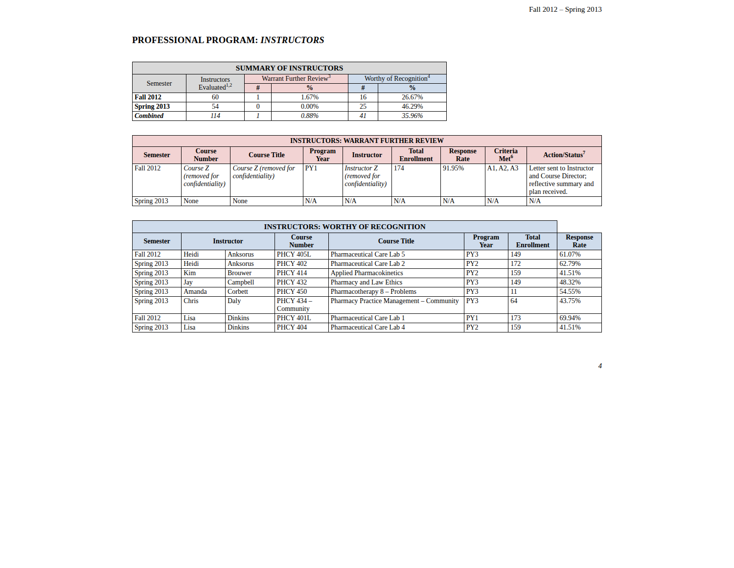Fall 2012 – Spring 2013
PROFESSIONAL PROGRAM: INSTRUCTORS
| SUMMARY OF INSTRUCTORS |
| Semester | Instructors Evaluated 1,2 | Warrant Further Review 3 | Worthy of Recognition 4 |
| # | % | # | % |
| Fall 2012 | 60 | 1 | 1.67% | 16 | 26.67% |
| Spring 2013 | 54 | 0 | 0.00% | 25 | 46.29% |
| Combined | 114 | 1 | 0.88% | 41 | 35.96% |
| INSTRUCTORS: WARRANT FURTHER REVIEW |
| Semester | Course Number | Course Title | Program Year | Instructor | Total Enrollment | Response Rate | Criteria Met 6 | Action/Status 7 |
| Fall 2012 | Course Z (removed for confidentiality) | Course Z (removed for confidentiality) | PY1 | Instructor Z (removed for confidentiality) | 174 | 91.95% | A1, A2, A3 | Letter sent to Instructor and Course Director; reflective summary and plan received. |
| Spring 2013 | None | None | N/A | N/A | N/A | N/A | N/A | N/A |
| INSTRUCTORS: WORTHY OF RECOGNITION |
| Semester | Instructor | Course Number | Course Title | Program Year | Total Enrollment | Response Rate |
| Fall 2012 | Heidi | Anksorus | PHCY 405L | Pharmaceutical Care Lab 5 | PY3 | 149 | 61.07% |
| Spring 2013 | Heidi | Anksorus | PHCY 402 | Pharmaceutical Care Lab 2 | PY2 | 172 | 62.79% |
| Spring 2013 | Kim | Brouwer | PHCY 414 | Applied Pharmacokinetics | PY2 | 159 | 41.51% |
| Spring 2013 | Jay | Campbell | PHCY 432 | Pharmacy and Law Ethics | PY3 | 149 | 48.32% |
| Spring 2013 | Amanda | Corbett | PHCY 450 | Pharmacotherapy 8 – Problems | PY3 | 11 | 54.55% |
| Spring 2013 | Chris | Daly | PHCY 434 – Community | Pharmacy Practice Management – Community | PY3 | 64 | 43.75% |
| Fall 2012 | Lisa | Dinkins | PHCY 401L | Pharmaceutical Care Lab 1 | PY1 | 173 | 69.94% |
| Spring 2013 | Lisa | Dinkins | PHCY 404 | Pharmaceutical Care Lab 4 | PY2 | 159 | 41.51% |
4